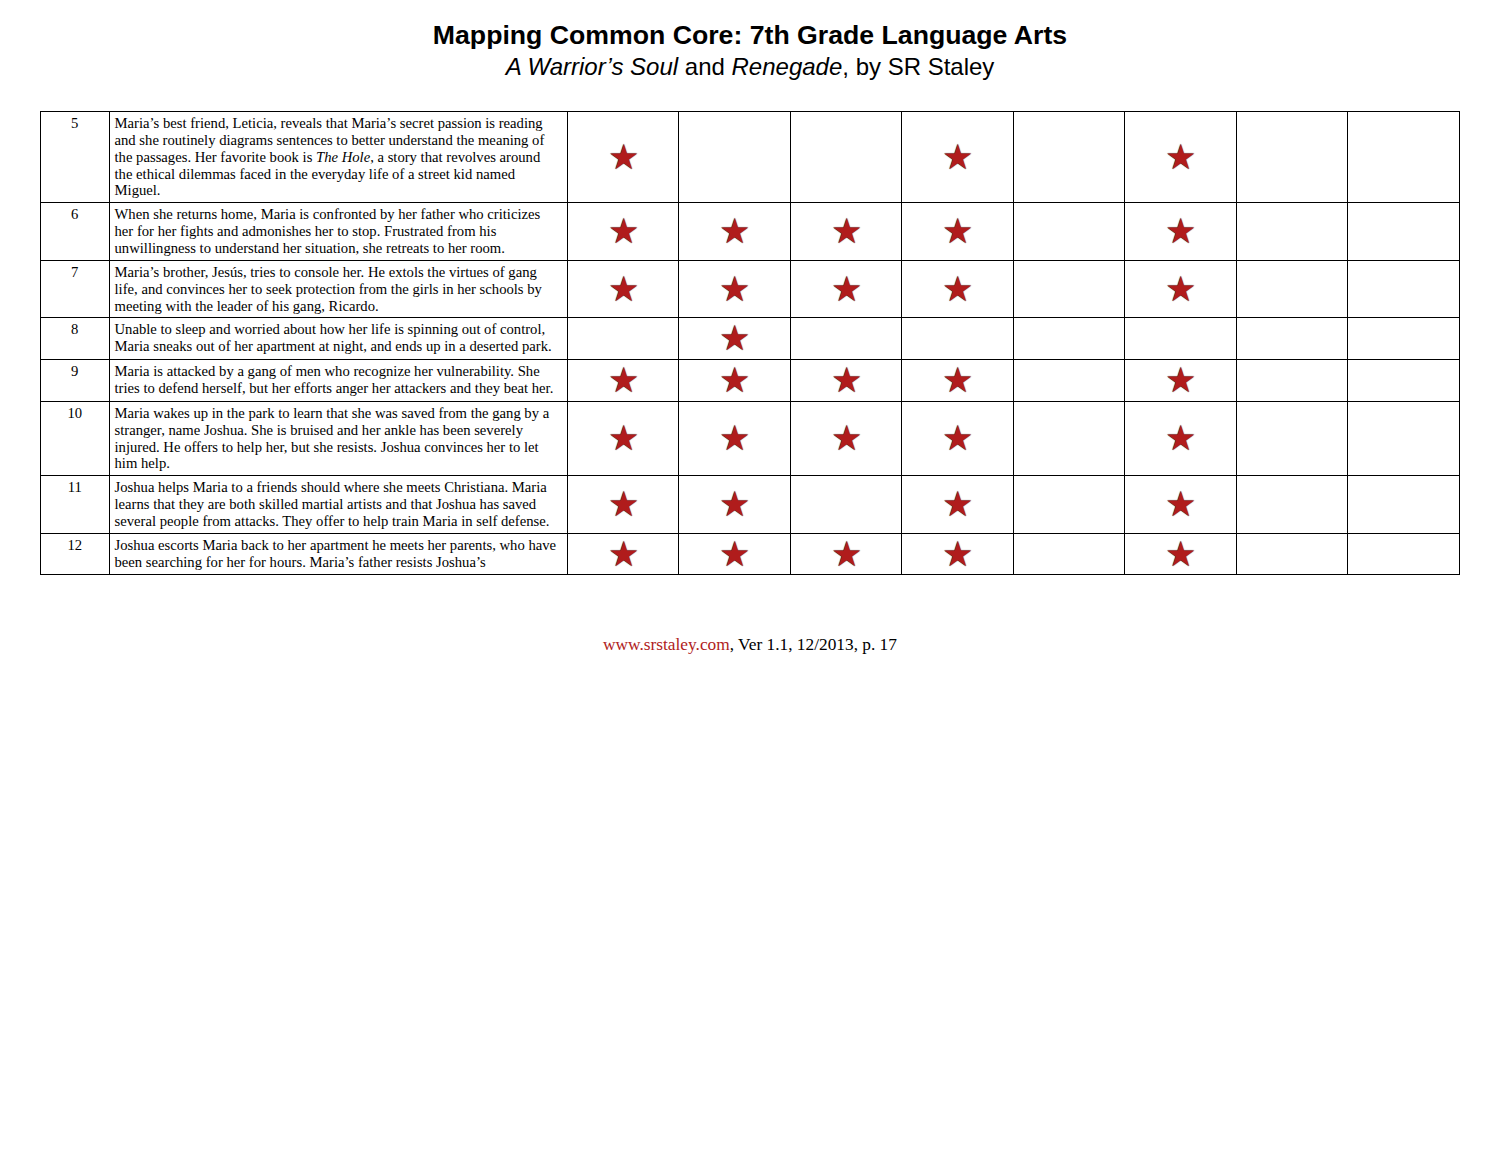Mapping Common Core: 7th Grade Language Arts
A Warrior’s Soul and Renegade, by SR Staley
| 5 | Maria’s best friend, Leticia, reveals that Maria’s secret passion is reading and she routinely diagrams sentences to better understand the meaning of the passages. Her favorite book is The Hole , a story that revolves around the ethical dilemmas faced in the everyday life of a street kid named Miguel. | ★ | | | ★ | | ★ | | |
| 6 | When she returns home, Maria is confronted by her father who criticizes her for her fights and admonishes her to stop. Frustrated from his unwillingness to understand her situation, she retreats to her room. | ★ | ★ | ★ | ★ | | ★ | | |
| 7 | Maria’s brother, Jesús, tries to console her. He extols the virtues of gang life, and convinces her to seek protection from the girls in her schools by meeting with the leader of his gang, Ricardo. | ★ | ★ | ★ | ★ | | ★ | | |
| 8 | Unable to sleep and worried about how her life is spinning out of control, Maria sneaks out of her apartment at night, and ends up in a deserted park. | | ★ | | | | | | |
| 9 | Maria is attacked by a gang of men who recognize her vulnerability. She tries to defend herself, but her efforts anger her attackers and they beat her. | ★ | ★ | ★ | ★ | | ★ | | |
| 10 | Maria wakes up in the park to learn that she was saved from the gang by a stranger, name Joshua. She is bruised and her ankle has been severely injured. He offers to help her, but she resists. Joshua convinces her to let him help. | ★ | ★ | ★ | ★ | | ★ | | |
| 11 | Joshua helps Maria to a friends should where she meets Christiana. Maria learns that they are both skilled martial artists and that Joshua has saved several people from attacks. They offer to help train Maria in self defense. | ★ | ★ | | ★ | | ★ | | |
| 12 | Joshua escorts Maria back to her apartment he meets her parents, who have been searching for her for hours. Maria’s father resists Joshua’s | ★ | ★ | ★ | ★ | | ★ | | |
www.srstaley.com, Ver 1.1, 12/2013, p. 17